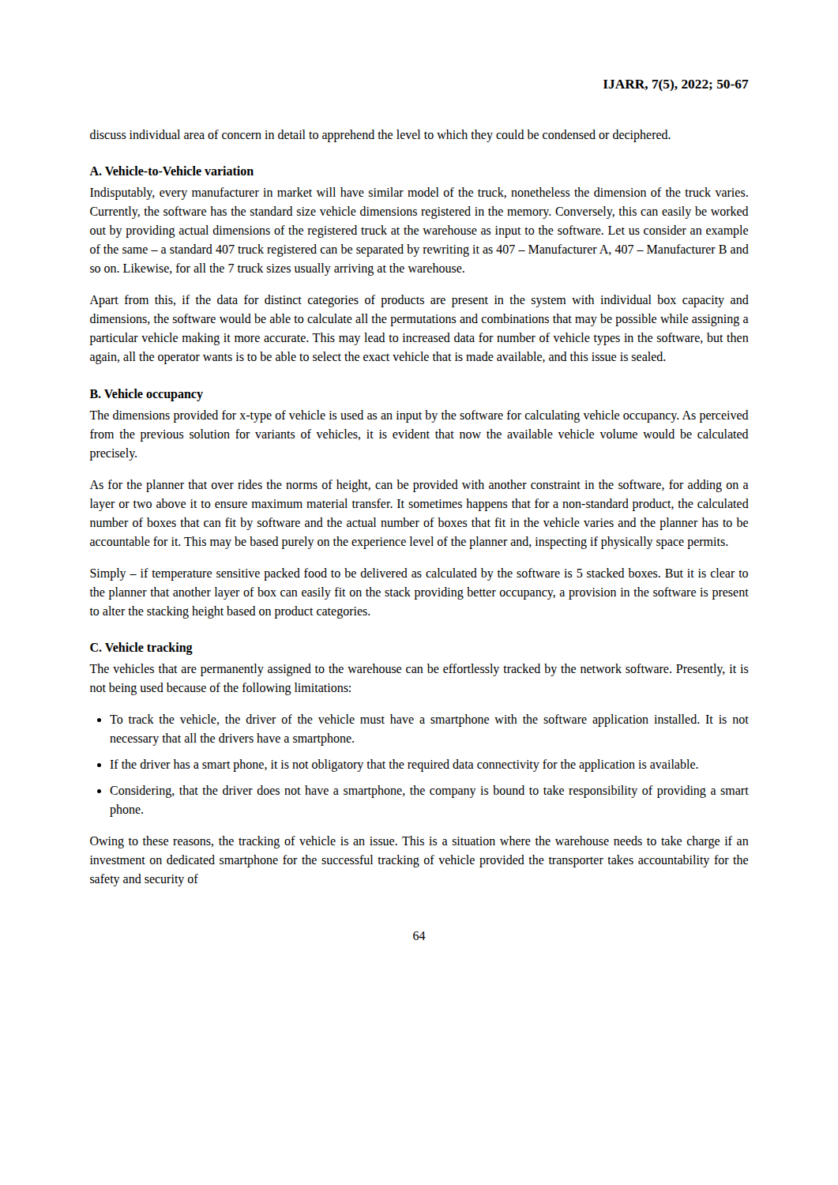IJARR, 7(5), 2022; 50-67
discuss individual area of concern in detail to apprehend the level to which they could be condensed or deciphered.
A. Vehicle-to-Vehicle variation
Indisputably, every manufacturer in market will have similar model of the truck, nonetheless the dimension of the truck varies. Currently, the software has the standard size vehicle dimensions registered in the memory. Conversely, this can easily be worked out by providing actual dimensions of the registered truck at the warehouse as input to the software. Let us consider an example of the same – a standard 407 truck registered can be separated by rewriting it as 407 – Manufacturer A, 407 – Manufacturer B and so on. Likewise, for all the 7 truck sizes usually arriving at the warehouse.
Apart from this, if the data for distinct categories of products are present in the system with individual box capacity and dimensions, the software would be able to calculate all the permutations and combinations that may be possible while assigning a particular vehicle making it more accurate. This may lead to increased data for number of vehicle types in the software, but then again, all the operator wants is to be able to select the exact vehicle that is made available, and this issue is sealed.
B. Vehicle occupancy
The dimensions provided for x-type of vehicle is used as an input by the software for calculating vehicle occupancy. As perceived from the previous solution for variants of vehicles, it is evident that now the available vehicle volume would be calculated precisely.
As for the planner that over rides the norms of height, can be provided with another constraint in the software, for adding on a layer or two above it to ensure maximum material transfer. It sometimes happens that for a non-standard product, the calculated number of boxes that can fit by software and the actual number of boxes that fit in the vehicle varies and the planner has to be accountable for it. This may be based purely on the experience level of the planner and, inspecting if physically space permits.
Simply – if temperature sensitive packed food to be delivered as calculated by the software is 5 stacked boxes. But it is clear to the planner that another layer of box can easily fit on the stack providing better occupancy, a provision in the software is present to alter the stacking height based on product categories.
C. Vehicle tracking
The vehicles that are permanently assigned to the warehouse can be effortlessly tracked by the network software. Presently, it is not being used because of the following limitations:
To track the vehicle, the driver of the vehicle must have a smartphone with the software application installed. It is not necessary that all the drivers have a smartphone.
If the driver has a smart phone, it is not obligatory that the required data connectivity for the application is available.
Considering, that the driver does not have a smartphone, the company is bound to take responsibility of providing a smart phone.
Owing to these reasons, the tracking of vehicle is an issue. This is a situation where the warehouse needs to take charge if an investment on dedicated smartphone for the successful tracking of vehicle provided the transporter takes accountability for the safety and security of
64